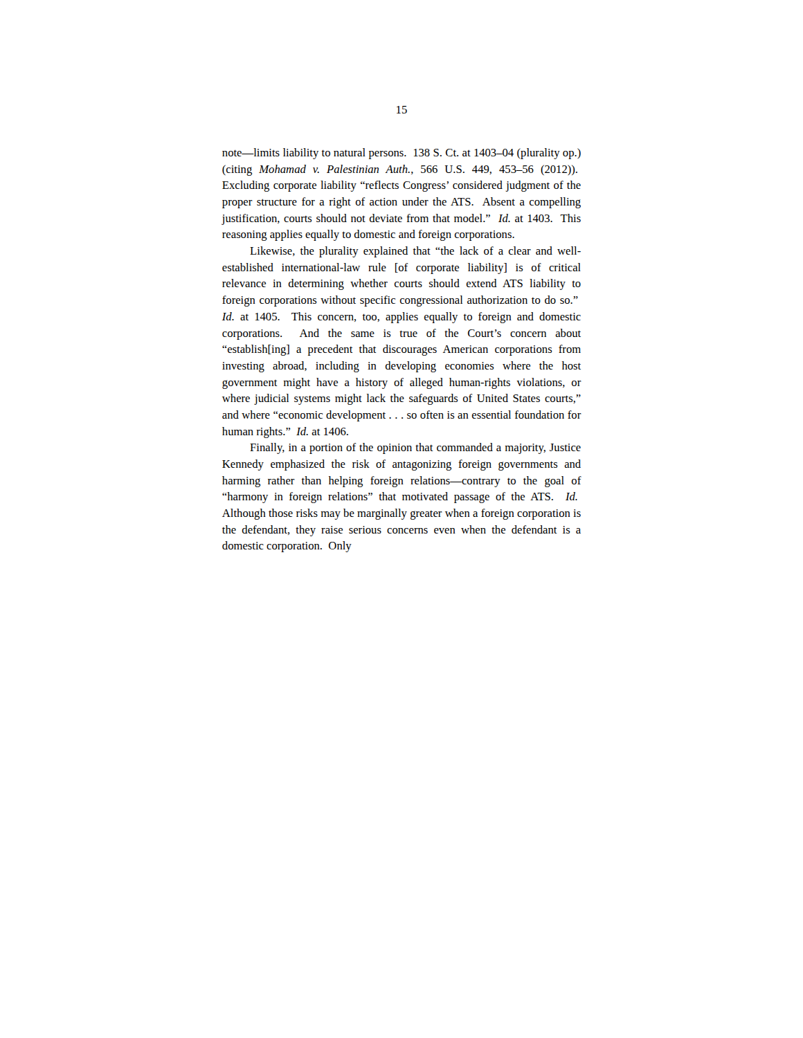15
note—limits liability to natural persons. 138 S. Ct. at 1403–04 (plurality op.) (citing Mohamad v. Palestinian Auth., 566 U.S. 449, 453–56 (2012)). Excluding corporate liability “reflects Congress’ considered judgment of the proper structure for a right of action under the ATS. Absent a compelling justification, courts should not deviate from that model.” Id. at 1403. This reasoning applies equally to domestic and foreign corporations.
Likewise, the plurality explained that “the lack of a clear and well-established international-law rule [of corporate liability] is of critical relevance in determining whether courts should extend ATS liability to foreign corporations without specific congressional authorization to do so.” Id. at 1405. This concern, too, applies equally to foreign and domestic corporations. And the same is true of the Court’s concern about “establish[ing] a precedent that discourages American corporations from investing abroad, including in developing economies where the host government might have a history of alleged human-rights violations, or where judicial systems might lack the safeguards of United States courts,” and where “economic development . . . so often is an essential foundation for human rights.” Id. at 1406.
Finally, in a portion of the opinion that commanded a majority, Justice Kennedy emphasized the risk of antagonizing foreign governments and harming rather than helping foreign relations—contrary to the goal of “harmony in foreign relations” that motivated passage of the ATS. Id. Although those risks may be marginally greater when a foreign corporation is the defendant, they raise serious concerns even when the defendant is a domestic corporation. Only